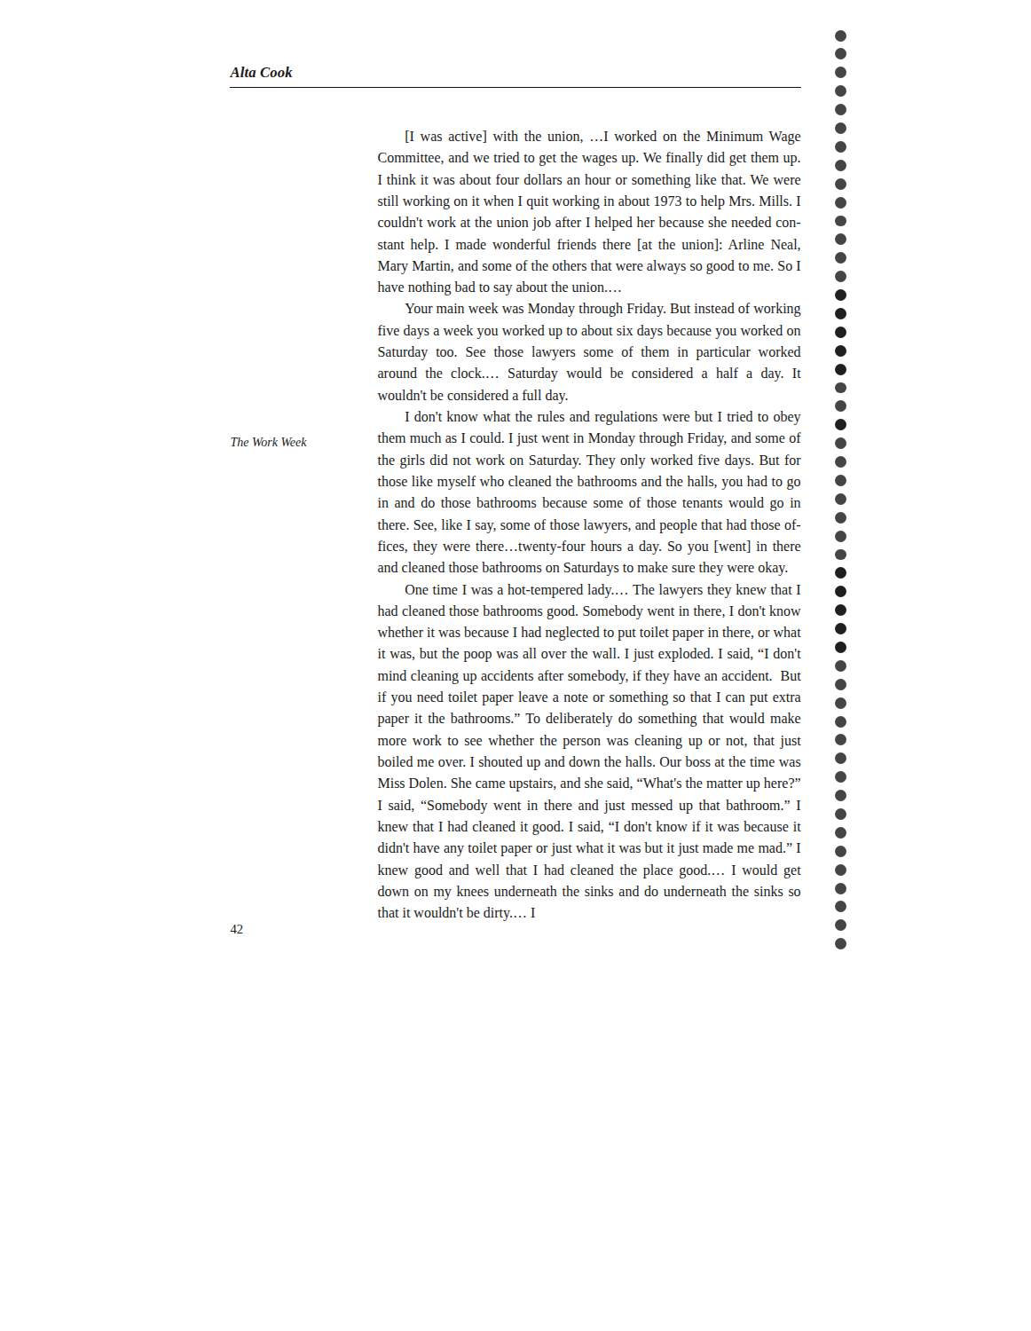Alta Cook
The Work Week
[I was active] with the union, …I worked on the Minimum Wage Committee, and we tried to get the wages up. We finally did get them up. I think it was about four dollars an hour or something like that. We were still working on it when I quit working in about 1973 to help Mrs. Mills. I couldn't work at the union job after I helped her because she needed constant help. I made wonderful friends there [at the union]: Arline Neal, Mary Martin, and some of the others that were always so good to me. So I have nothing bad to say about the union.…
Your main week was Monday through Friday. But instead of working five days a week you worked up to about six days because you worked on Saturday too. See those lawyers some of them in particular worked around the clock.… Saturday would be considered a half a day. It wouldn't be considered a full day.
I don't know what the rules and regulations were but I tried to obey them much as I could. I just went in Monday through Friday, and some of the girls did not work on Saturday. They only worked five days. But for those like myself who cleaned the bathrooms and the halls, you had to go in and do those bathrooms because some of those tenants would go in there. See, like I say, some of those lawyers, and people that had those offices, they were there…twenty-four hours a day. So you [went] in there and cleaned those bathrooms on Saturdays to make sure they were okay.
One time I was a hot-tempered lady.… The lawyers they knew that I had cleaned those bathrooms good. Somebody went in there, I don't know whether it was because I had neglected to put toilet paper in there, or what it was, but the poop was all over the wall. I just exploded. I said, “I don't mind cleaning up accidents after somebody, if they have an accident. But if you need toilet paper leave a note or something so that I can put extra paper it the bathrooms.” To deliberately do something that would make more work to see whether the person was cleaning up or not, that just boiled me over. I shouted up and down the halls. Our boss at the time was Miss Dolen. She came upstairs, and she said, “What's the matter up here?” I said, “Somebody went in there and just messed up that bathroom.” I knew that I had cleaned it good. I said, “I don't know if it was because it didn't have any toilet paper or just what it was but it just made me mad.” I knew good and well that I had cleaned the place good.… I would get down on my knees underneath the sinks and do underneath the sinks so that it wouldn't be dirty.… I
42